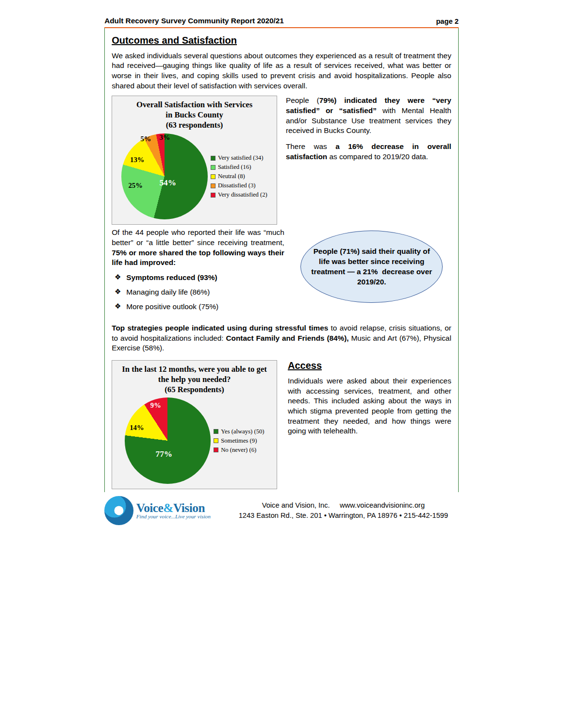Adult Recovery Survey Community Report 2020/21
page 2
Outcomes and Satisfaction
We asked individuals several questions about outcomes they experienced as a result of treatment they had received—gauging things like quality of life as a result of services received, what was better or worse in their lives, and coping skills used to prevent crisis and avoid hospitalizations. People also shared about their level of satisfaction with services overall.
Overall Satisfaction with Services
in Bucks County
(63 respondents)
54%
25%
13%
5%
3%
Very satisfied (34)
Satisfied (16)
Neutral (8)
Dissatisfied (3)
Very dissatisfied (2)
People (79%) indicated they were “very satisfied” or “satisfied” with Mental Health and/or Substance Use treatment services they received in Bucks County.
There was a 16% decrease in overall satisfaction as compared to 2019/20 data.
Of the 44 people who reported their life was “much better” or “a little better” since receiving treatment, 75% or more shared the top following ways their life had improved:
Symptoms reduced (93%)
Managing daily life (86%)
More positive outlook (75%)
People (71%) said their quality of life was better since receiving treatment — a 21% decrease over 2019/20.
Top strategies people indicated using during stressful times to avoid relapse, crisis situations, or to avoid hospitalizations included: Contact Family and Friends (84%), Music and Art (67%), Physical Exercise (58%).
In the last 12 months, were you able to get
the help you needed?
(65 Respondents)
77%
14%
9%
Yes (always) (50)
Sometimes (9)
No (never) (6)
Access
Individuals were asked about their experiences with accessing services, treatment, and other needs. This included asking about the ways in which stigma prevented people from getting the treatment they needed, and how things were going with telehealth.
Voice&Vision
Find your voice...Live your vision
Voice and Vision, Inc. www.voiceandvisioninc.org
1243 Easton Rd., Ste. 201 • Warrington, PA 18976 • 215-442-1599